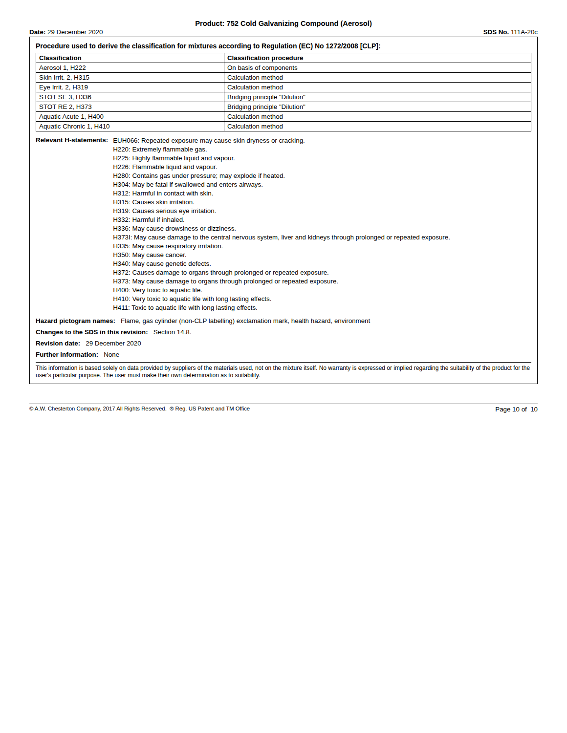Product: 752 Cold Galvanizing Compound (Aerosol)
Date: 29 December 2020
SDS No. 111A-20c
Procedure used to derive the classification for mixtures according to Regulation (EC) No 1272/2008 [CLP]:
| Classification | Classification procedure |
| --- | --- |
| Aerosol 1, H222 | On basis of components |
| Skin Irrit. 2, H315 | Calculation method |
| Eye Irrit. 2, H319 | Calculation method |
| STOT SE 3, H336 | Bridging principle "Dilution" |
| STOT RE 2, H373 | Bridging principle "Dilution" |
| Aquatic Acute 1, H400 | Calculation method |
| Aquatic Chronic 1, H410 | Calculation method |
Relevant H-statements:
EUH066: Repeated exposure may cause skin dryness or cracking.
H220: Extremely flammable gas.
H225: Highly flammable liquid and vapour.
H226: Flammable liquid and vapour.
H280: Contains gas under pressure; may explode if heated.
H304: May be fatal if swallowed and enters airways.
H312: Harmful in contact with skin.
H315: Causes skin irritation.
H319: Causes serious eye irritation.
H332: Harmful if inhaled.
H336: May cause drowsiness or dizziness.
H373I: May cause damage to the central nervous system, liver and kidneys through prolonged or repeated exposure.
H335: May cause respiratory irritation.
H350: May cause cancer.
H340: May cause genetic defects.
H372: Causes damage to organs through prolonged or repeated exposure.
H373: May cause damage to organs through prolonged or repeated exposure.
H400: Very toxic to aquatic life.
H410: Very toxic to aquatic life with long lasting effects.
H411: Toxic to aquatic life with long lasting effects.
Hazard pictogram names: Flame, gas cylinder (non-CLP labelling) exclamation mark, health hazard, environment
Changes to the SDS in this revision: Section 14.8.
Revision date: 29 December 2020
Further information: None
This information is based solely on data provided by suppliers of the materials used, not on the mixture itself. No warranty is expressed or implied regarding the suitability of the product for the user's particular purpose. The user must make their own determination as to suitability.
© A.W. Chesterton Company, 2017 All Rights Reserved. ® Reg. US Patent and TM Office
Page 10 of 10